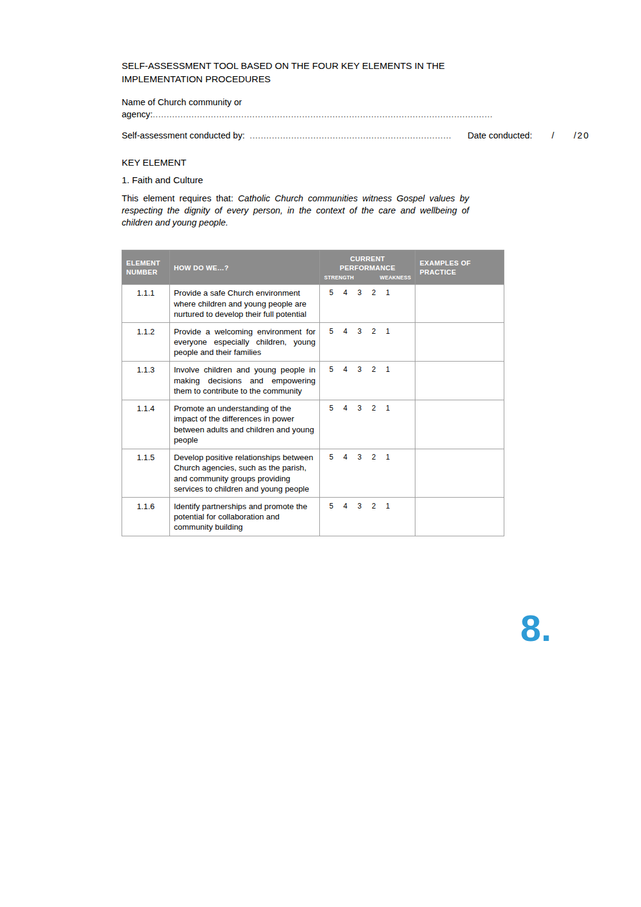Self-assessment and continuous improvement planning for
Catholic Church parishes and agencies in South Australia
8.
SELF-ASSESSMENT TOOL BASED ON THE FOUR KEY ELEMENTS IN THE IMPLEMENTATION PROCEDURES
Name of Church community or agency:...........................................................................................................................
Self-assessment conducted by: ......................................................................... Date conducted: / /20
KEY ELEMENT
1. Faith and Culture
This element requires that: Catholic Church communities witness Gospel values by respecting the dignity of every person, in the context of the care and wellbeing of children and young people.
| ELEMENT NUMBER | HOW DO WE…? | CURRENT PERFORMANCE STRENGTH WEAKNESS | EXAMPLES OF PRACTICE |
| --- | --- | --- | --- |
| 1.1.1 | Provide a safe Church environment where children and young people are nurtured to develop their full potential | 5 4 3 2 1 | |
| 1.1.2 | Provide a welcoming environment for everyone especially children, young people and their families | 5 4 3 2 1 | |
| 1.1.3 | Involve children and young people in making decisions and empowering them to contribute to the community | 5 4 3 2 1 | |
| 1.1.4 | Promote an understanding of the impact of the differences in power between adults and children and young people | 5 4 3 2 1 | |
| 1.1.5 | Develop positive relationships between Church agencies, such as the parish, and community groups providing services to children and young people | 5 4 3 2 1 | |
| 1.1.6 | Identify partnerships and promote the potential for collaboration and community building | 5 4 3 2 1 | |